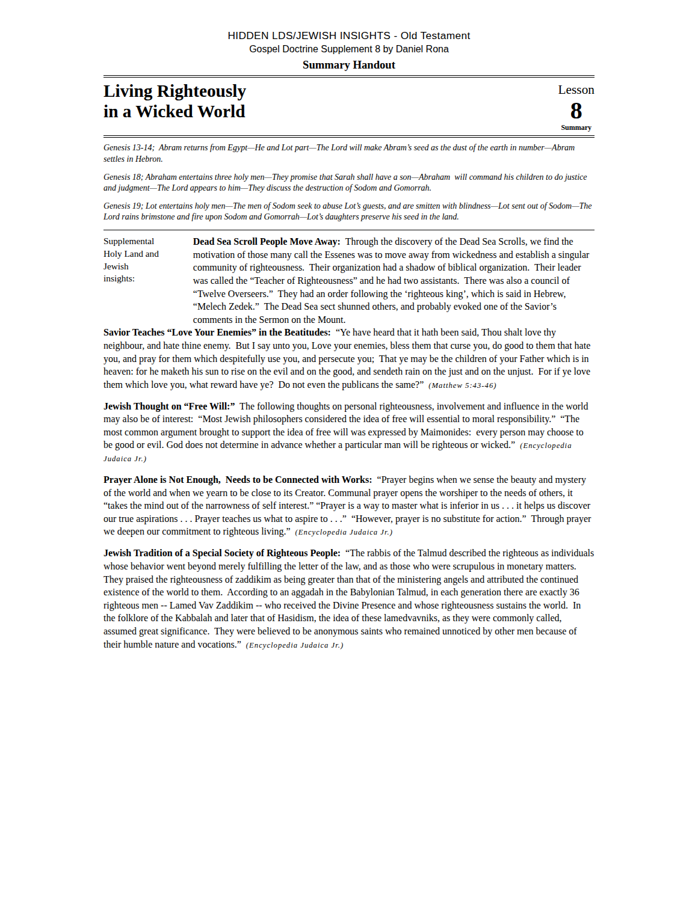HIDDEN LDS/JEWISH INSIGHTS - Old Testament
Gospel Doctrine Supplement 8 by Daniel Rona
Summary Handout
Living Righteously
in a Wicked World
Lesson
8
Summary
Genesis 13-14; Abram returns from Egypt—He and Lot part—The Lord will make Abram’s seed as the dust of the earth in number—Abram settles in Hebron.
Genesis 18; Abraham entertains three holy men—They promise that Sarah shall have a son—Abraham will command his children to do justice and judgment—The Lord appears to him—They discuss the destruction of Sodom and Gomorrah.
Genesis 19; Lot entertains holy men—The men of Sodom seek to abuse Lot’s guests, and are smitten with blindness—Lot sent out of Sodom—The Lord rains brimstone and fire upon Sodom and Gomorrah—Lot’s daughters preserve his seed in the land.
| Supplemental Holy Land and Jewish insights: | Dead Sea Scroll People Move Away: Through the discovery of the Dead Sea Scrolls, we find the motivation of those many call the Essenes was to move away from wickedness and establish a singular community of righteousness. Their organization had a shadow of biblical organization. Their leader was called the “Teacher of Righteousness” and he had two assistants. There was also a council of “Twelve Overseers.” They had an order following the ‘righteous king’, which is said in Hebrew, “Melech Zedek.” The Dead Sea sect shunned others, and probably evoked one of the Savior’s comments in the Sermon on the Mount. |
Savior Teaches “Love Your Enemies” in the Beatitudes: “Ye have heard that it hath been said, Thou shalt love thy neighbour, and hate thine enemy. But I say unto you, Love your enemies, bless them that curse you, do good to them that hate you, and pray for them which despitefully use you, and persecute you; That ye may be the children of your Father which is in heaven: for he maketh his sun to rise on the evil and on the good, and sendeth rain on the just and on the unjust. For if ye love them which love you, what reward have ye? Do not even the publicans the same?” (Matthew 5:43-46)
Jewish Thought on “Free Will:” The following thoughts on personal righteousness, involvement and influence in the world may also be of interest: “Most Jewish philosophers considered the idea of free will essential to moral responsibility.” “The most common argument brought to support the idea of free will was expressed by Maimonides: every person may choose to be good or evil. God does not determine in advance whether a particular man will be righteous or wicked.” (Encyclopedia Judaica Jr.)
Prayer Alone is Not Enough, Needs to be Connected with Works: “Prayer begins when we sense the beauty and mystery of the world and when we yearn to be close to its Creator. Communal prayer opens the worshiper to the needs of others, it “takes the mind out of the narrowness of self interest.” “Prayer is a way to master what is inferior in us . . . it helps us discover our true aspirations . . . Prayer teaches us what to aspire to . . .” “However, prayer is no substitute for action.” Through prayer we deepen our commitment to righteous living.” (Encyclopedia Judaica Jr.)
Jewish Tradition of a Special Society of Righteous People: “The rabbis of the Talmud described the righteous as individuals whose behavior went beyond merely fulfilling the letter of the law, and as those who were scrupulous in monetary matters. They praised the righteousness of zaddikim as being greater than that of the ministering angels and attributed the continued existence of the world to them. According to an aggadah in the Babylonian Talmud, in each generation there are exactly 36 righteous men -- Lamed Vav Zaddikim -- who received the Divine Presence and whose righteousness sustains the world. In the folklore of the Kabbalah and later that of Hasidism, the idea of these lamedvavniks, as they were commonly called, assumed great significance. They were believed to be anonymous saints who remained unnoticed by other men because of their humble nature and vocations.” (Encyclopedia Judaica Jr.)